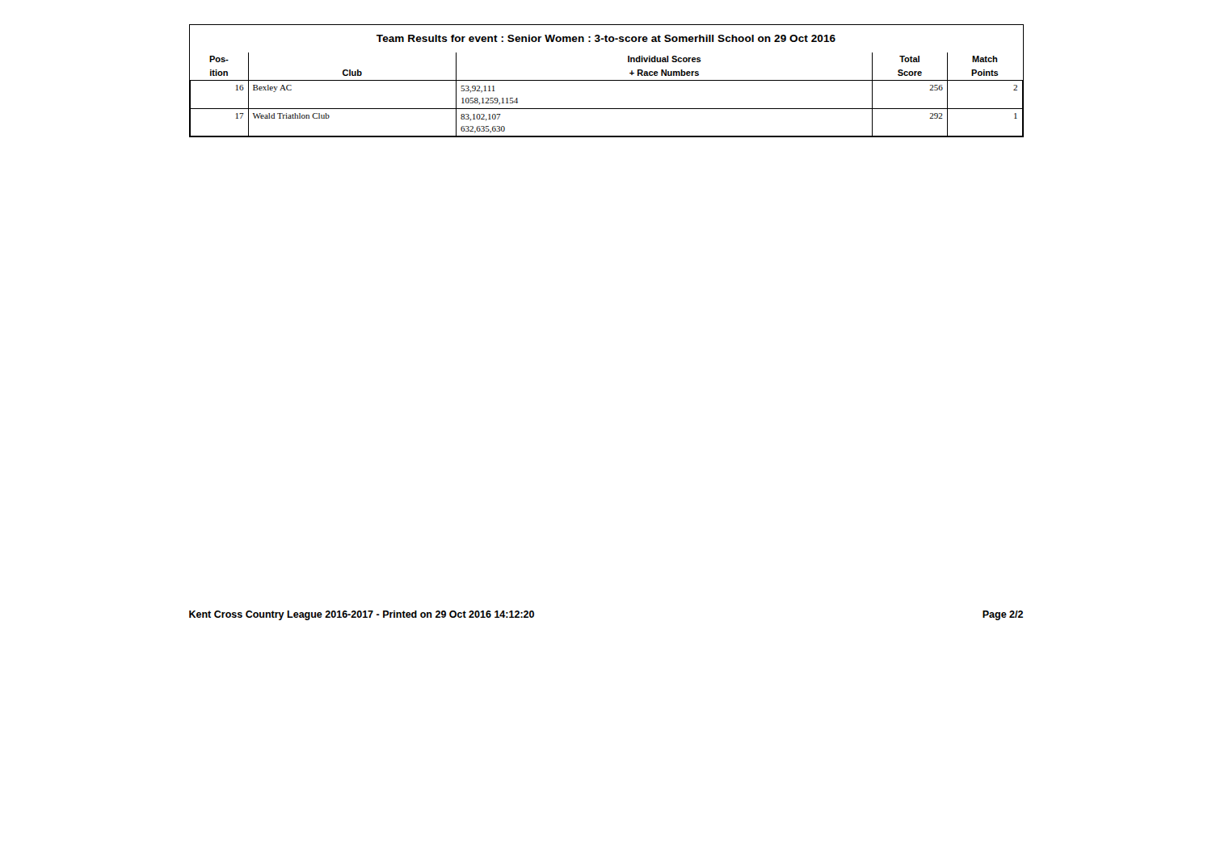Team Results for event : Senior Women : 3-to-score at Somerhill School on 29 Oct 2016
| Pos- ition | Club | Individual Scores + Race Numbers | Total Score | Match Points |
| --- | --- | --- | --- | --- |
| 16 | Bexley AC | 53,92,111 1058,1259,1154 | 256 | 2 |
| 17 | Weald Triathlon Club | 83,102,107 632,635,630 | 292 | 1 |
Kent Cross Country League 2016-2017 - Printed on 29 Oct 2016 14:12:20 Page 2/2